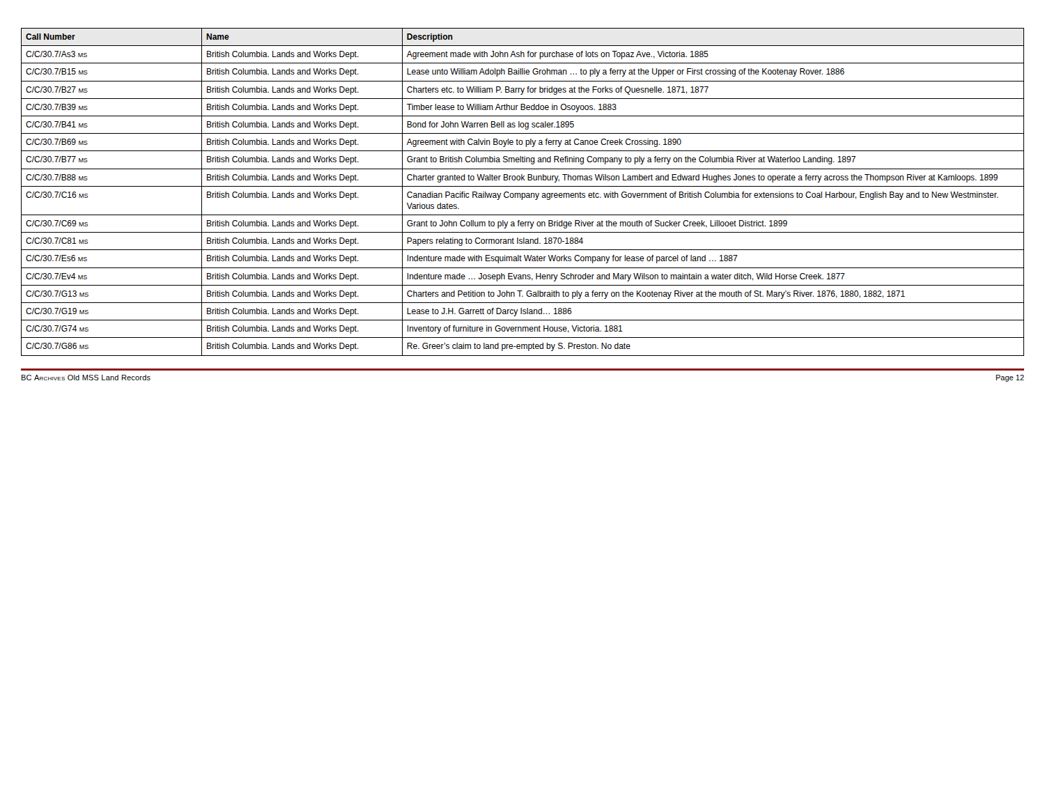| Call Number | Name | Description |
| --- | --- | --- |
| C/C/30.7/As3 MS | British Columbia. Lands and Works Dept. | Agreement made with John Ash for purchase of lots on Topaz Ave., Victoria. 1885 |
| C/C/30.7/B15 MS | British Columbia. Lands and Works Dept. | Lease unto William Adolph Baillie Grohman … to ply a ferry at the Upper or First crossing of the Kootenay Rover. 1886 |
| C/C/30.7/B27 MS | British Columbia. Lands and Works Dept. | Charters etc. to William P. Barry for bridges at the Forks of Quesnelle. 1871, 1877 |
| C/C/30.7/B39 MS | British Columbia. Lands and Works Dept. | Timber lease to William Arthur Beddoe in Osoyoos. 1883 |
| C/C/30.7/B41 MS | British Columbia. Lands and Works Dept. | Bond for John Warren Bell as log scaler.1895 |
| C/C/30.7/B69 MS | British Columbia. Lands and Works Dept. | Agreement with Calvin Boyle to ply a ferry at Canoe Creek Crossing. 1890 |
| C/C/30.7/B77 MS | British Columbia. Lands and Works Dept. | Grant to British Columbia Smelting and Refining Company to ply a ferry on the Columbia River at Waterloo Landing. 1897 |
| C/C/30.7/B88 MS | British Columbia. Lands and Works Dept. | Charter granted to Walter Brook Bunbury, Thomas Wilson Lambert and Edward Hughes Jones to operate a ferry across the Thompson River at Kamloops. 1899 |
| C/C/30.7/C16 MS | British Columbia. Lands and Works Dept. | Canadian Pacific Railway Company agreements etc. with Government of British Columbia for extensions to Coal Harbour, English Bay and to New Westminster. Various dates. |
| C/C/30.7/C69 MS | British Columbia. Lands and Works Dept. | Grant to John Collum to ply a ferry on Bridge River at the mouth of Sucker Creek, Lillooet District. 1899 |
| C/C/30.7/C81 MS | British Columbia. Lands and Works Dept. | Papers relating to Cormorant Island. 1870-1884 |
| C/C/30.7/Es6 MS | British Columbia. Lands and Works Dept. | Indenture made with Esquimalt Water Works Company for lease of parcel of land … 1887 |
| C/C/30.7/Ev4 MS | British Columbia. Lands and Works Dept. | Indenture made … Joseph Evans, Henry Schroder and Mary Wilson to maintain a water ditch, Wild Horse Creek. 1877 |
| C/C/30.7/G13 MS | British Columbia. Lands and Works Dept. | Charters and Petition to John T. Galbraith to ply a ferry on the Kootenay River at the mouth of St. Mary’s River. 1876, 1880, 1882, 1871 |
| C/C/30.7/G19 MS | British Columbia. Lands and Works Dept. | Lease to J.H. Garrett of Darcy Island… 1886 |
| C/C/30.7/G74 MS | British Columbia. Lands and Works Dept. | Inventory of furniture in Government House, Victoria. 1881 |
| C/C/30.7/G86 MS | British Columbia. Lands and Works Dept. | Re. Greer’s claim to land pre-empted by S. Preston. No date |
BC Archives Old MSS Land Records
Page 12